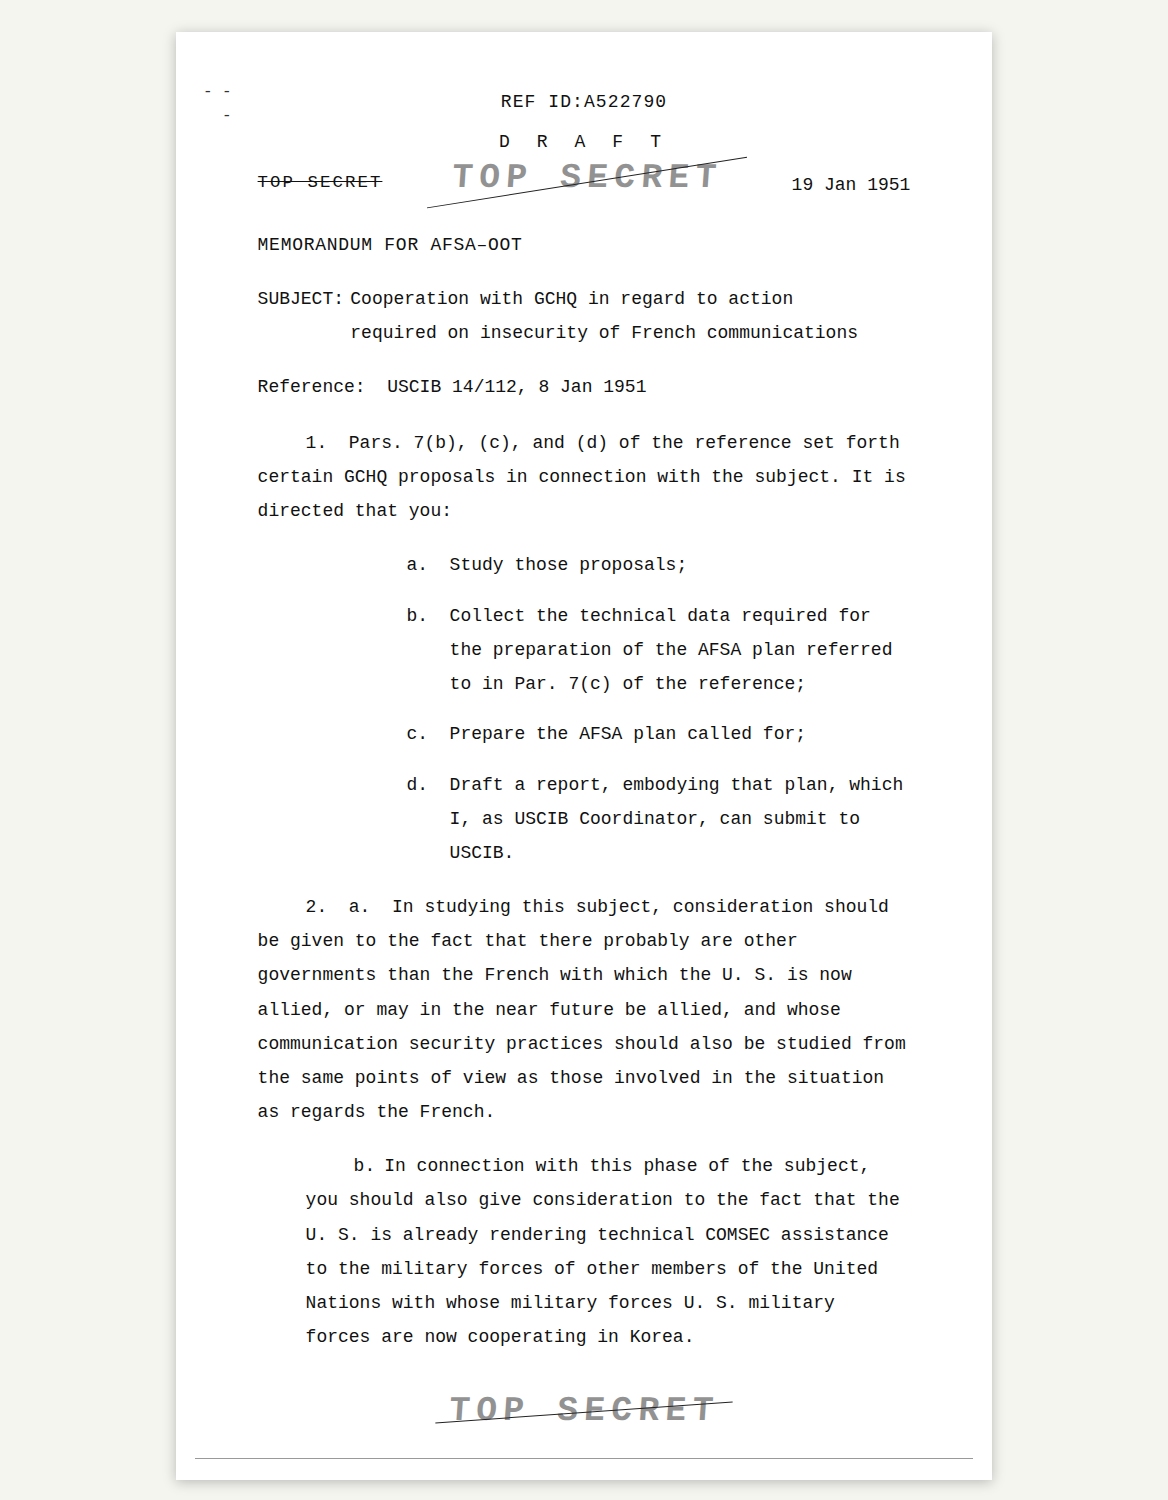- -
-
REF ID:A522790
D R A F T
TOP SECRET
TOP SECRET
19 Jan 1951
MEMORANDUM FOR AFSA–OOT
SUBJECT: Cooperation with GCHQ in regard to action required on insecurity of French communications
Reference: USCIB 14/112, 8 Jan 1951
1. Pars. 7(b), (c), and (d) of the reference set forth certain GCHQ proposals in connection with the subject. It is directed that you:
a. Study those proposals;
b. Collect the technical data required for the preparation of the AFSA plan referred to in Par. 7(c) of the reference;
c. Prepare the AFSA plan called for;
d. Draft a report, embodying that plan, which I, as USCIB Coordinator, can submit to USCIB.
2. a. In studying this subject, consideration should be given to the fact that there probably are other governments than the French with which the U. S. is now allied, or may in the near future be allied, and whose communication security practices should also be studied from the same points of view as those involved in the situation as regards the French.
b. In connection with this phase of the subject, you should also give consideration to the fact that the U. S. is already rendering technical COMSEC assistance to the military forces of other members of the United Nations with whose military forces U. S. military forces are now cooperating in Korea.
TOP SECRET